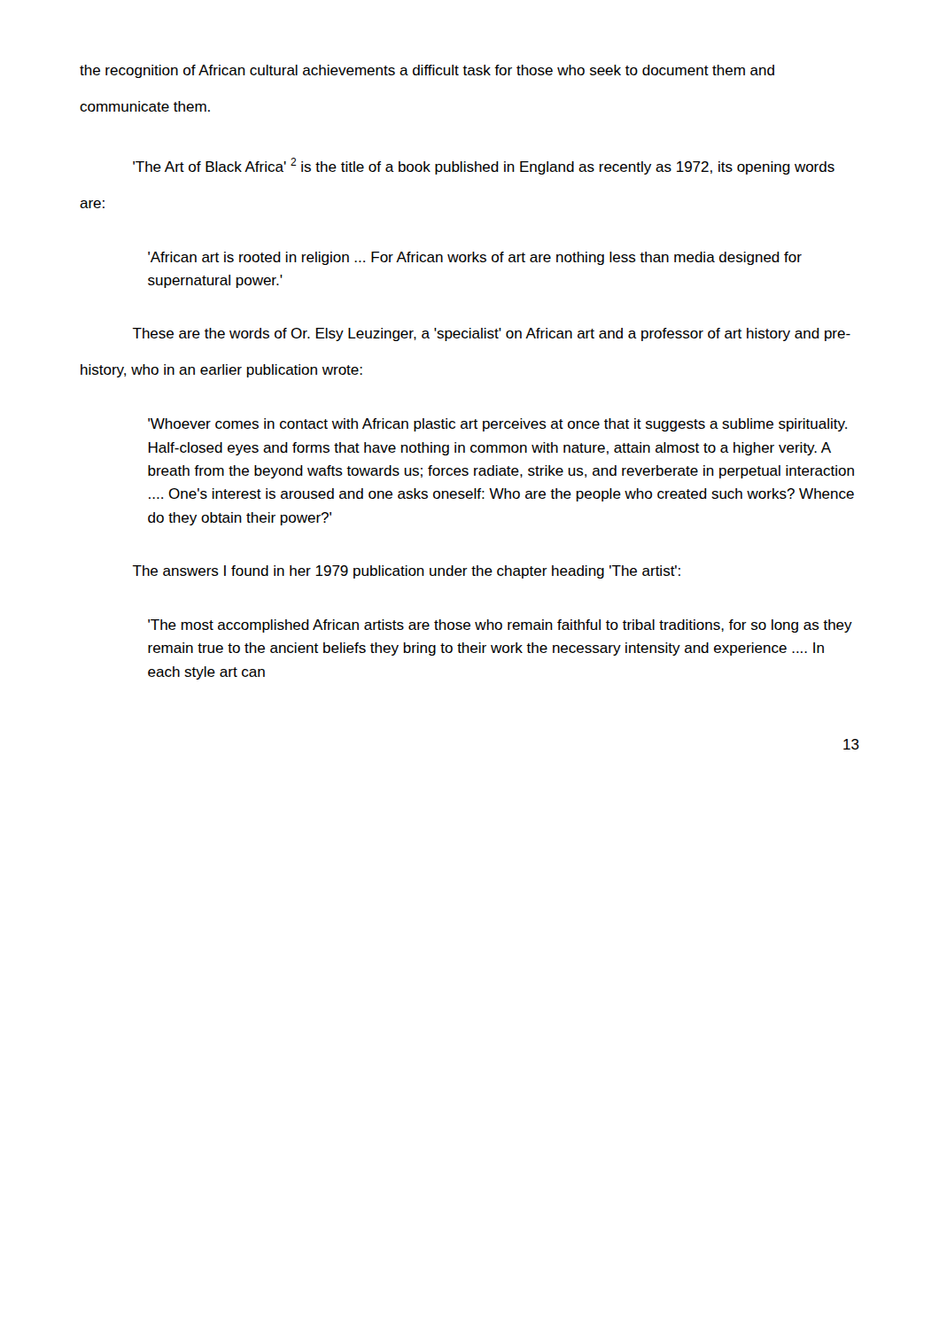the recognition of African cultural achievements a difficult task for those who seek to document them and communicate them.
'The Art of Black Africa' 2 is the title of a book published in England as recently as 1972, its opening words are:
'African art is rooted in religion ... For African works of art are nothing less than media designed for supernatural power.'
These are the words of Or. Elsy Leuzinger, a 'specialist' on African art and a professor of art history and pre-history, who in an earlier publication wrote:
'Whoever comes in contact with African plastic art perceives at once that it suggests a sublime spirituality. Half-closed eyes and forms that have nothing in common with nature, attain almost to a higher verity. A breath from the beyond wafts towards us; forces radiate, strike us, and reverberate in perpetual interaction .... One's interest is aroused and one asks oneself: Who are the people who created such works? Whence do they obtain their power?'
The answers I found in her 1979 publication under the chapter heading 'The artist':
'The most accomplished African artists are those who remain faithful to tribal traditions, for so long as they remain true to the ancient beliefs they bring to their work the necessary intensity and experience .... In each style art can
13